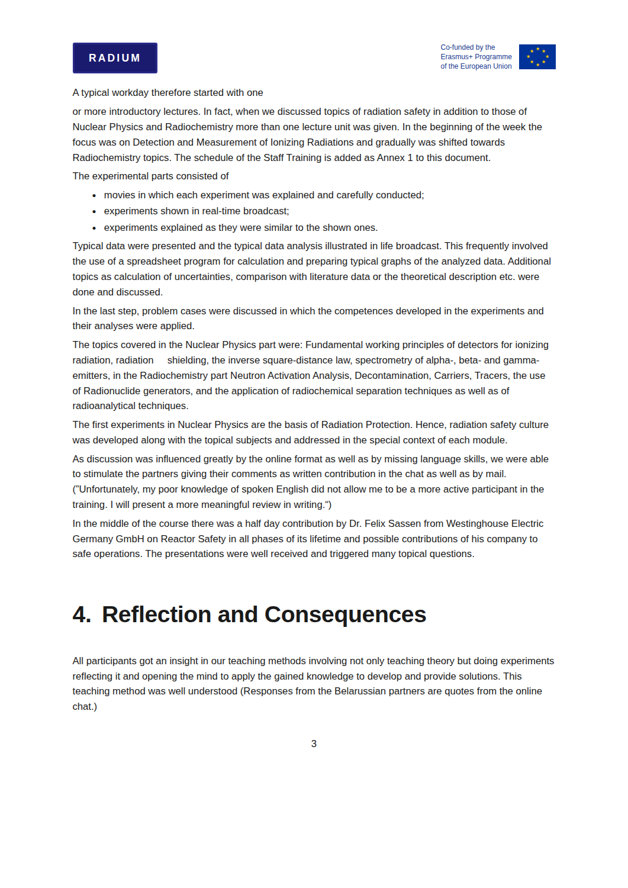RADIUM
Co-funded by the
Erasmus+ Programme
of the European Union
★ ★ ★ ★ ★ ★ ★ ★
A typical workday therefore started with one
or more introductory lectures. In fact, when we discussed topics of radiation safety in addition to those of Nuclear Physics and Radiochemistry more than one lecture unit was given. In the beginning of the week the focus was on Detection and Measurement of Ionizing Radiations and gradually was shifted towards Radiochemistry topics. The schedule of the Staff Training is added as Annex 1 to this document.
The experimental parts consisted of
movies in which each experiment was explained and carefully conducted;
experiments shown in real-time broadcast;
experiments explained as they were similar to the shown ones.
Typical data were presented and the typical data analysis illustrated in life broadcast. This frequently involved the use of a spreadsheet program for calculation and preparing typical graphs of the analyzed data. Additional topics as calculation of uncertainties, comparison with literature data or the theoretical description etc. were done and discussed.
In the last step, problem cases were discussed in which the competences developed in the experiments and their analyses were applied.
The topics covered in the Nuclear Physics part were: Fundamental working principles of detectors for ionizing radiation, radiation shielding, the inverse square-distance law, spectrometry of alpha-, beta- and gamma-emitters, in the Radiochemistry part Neutron Activation Analysis, Decontamination, Carriers, Tracers, the use of Radionuclide generators, and the application of radiochemical separation techniques as well as of radioanalytical techniques.
The first experiments in Nuclear Physics are the basis of Radiation Protection. Hence, radiation safety culture was developed along with the topical subjects and addressed in the special context of each module.
As discussion was influenced greatly by the online format as well as by missing language skills, we were able to stimulate the partners giving their comments as written contribution in the chat as well as by mail. (”Unfortunately, my poor knowledge of spoken English did not allow me to be a more active participant in the training. I will present a more meaningful review in writing.“)
In the middle of the course there was a half day contribution by Dr. Felix Sassen from Westinghouse Electric Germany GmbH on Reactor Safety in all phases of its lifetime and possible contributions of his company to safe operations. The presentations were well received and triggered many topical questions.
4. Reflection and Consequences
All participants got an insight in our teaching methods involving not only teaching theory but doing experiments reflecting it and opening the mind to apply the gained knowledge to develop and provide solutions. This teaching method was well understood (Responses from the Belarussian partners are quotes from the online chat.)
3